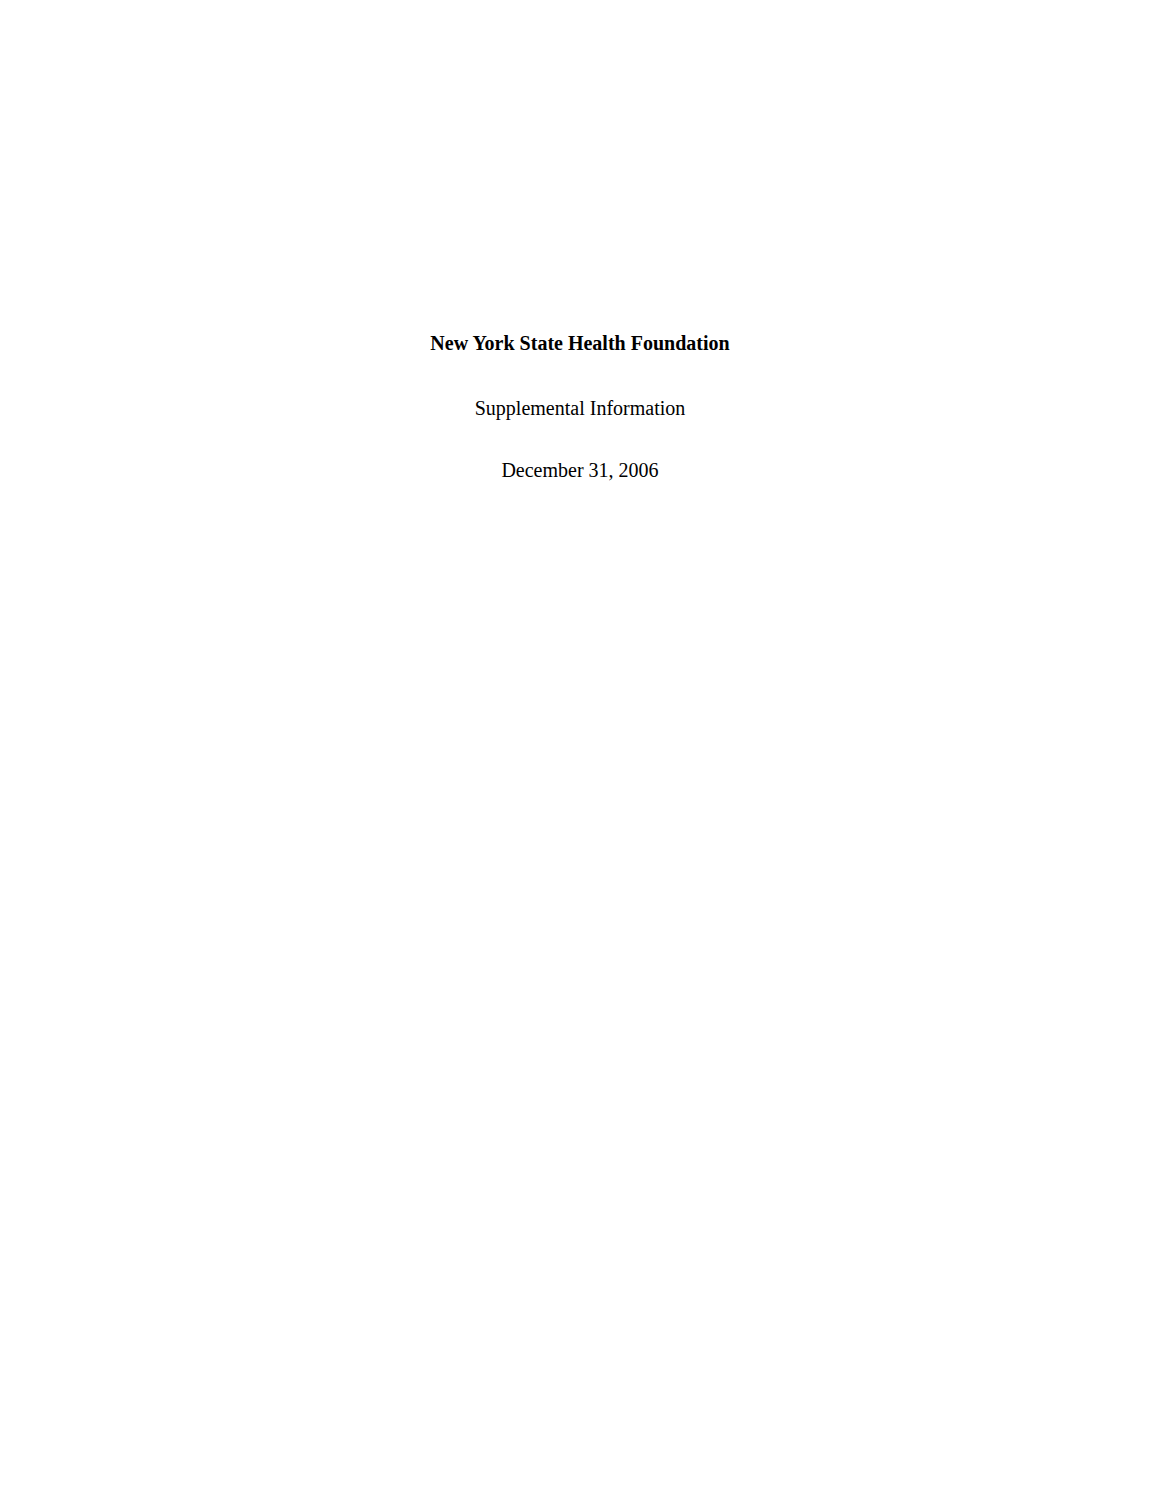New York State Health Foundation
Supplemental Information
December 31, 2006